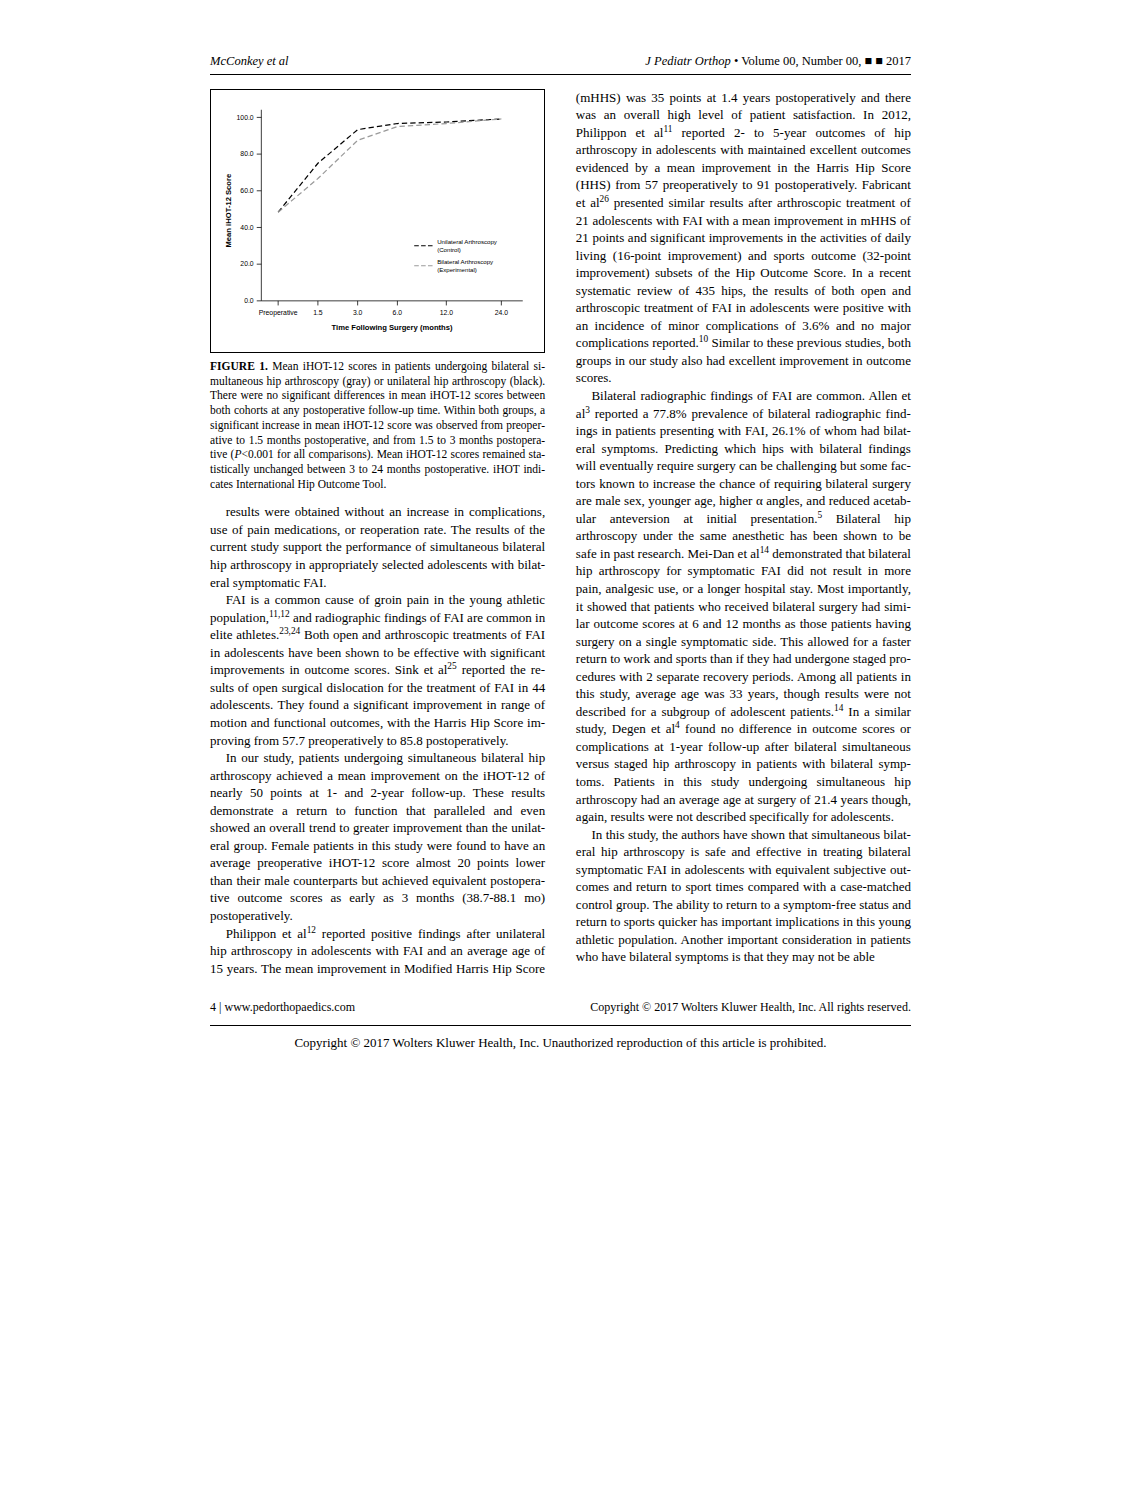McConkey et al
J Pediatr Orthop • Volume 00, Number 00, ■ ■ 2017
100.0 80.0 60.0 40.0 20.0 0.0 Mean iHOT-12 Score Preoperative 1.5 3.0 6.0 12.0 24.0 Time Following Surgery (months) Unilateral Arthroscopy (Control) Bilateral Arthroscopy (Experimental)
FIGURE 1. Mean iHOT-12 scores in patients undergoing bilateral simultaneous hip arthroscopy (gray) or unilateral hip arthroscopy (black). There were no significant differences in mean iHOT-12 scores between both cohorts at any postoperative follow-up time. Within both groups, a significant increase in mean iHOT-12 score was observed from preoperative to 1.5 months postoperative, and from 1.5 to 3 months postoperative (P<0.001 for all comparisons). Mean iHOT-12 scores remained statistically unchanged between 3 to 24 months postoperative. iHOT indicates International Hip Outcome Tool.
results were obtained without an increase in complications, use of pain medications, or reoperation rate. The results of the current study support the performance of simultaneous bilateral hip arthroscopy in appropriately selected adolescents with bilateral symptomatic FAI.
FAI is a common cause of groin pain in the young athletic population,11,12 and radiographic findings of FAI are common in elite athletes.23,24 Both open and arthroscopic treatments of FAI in adolescents have been shown to be effective with significant improvements in outcome scores. Sink et al25 reported the results of open surgical dislocation for the treatment of FAI in 44 adolescents. They found a significant improvement in range of motion and functional outcomes, with the Harris Hip Score improving from 57.7 preoperatively to 85.8 postoperatively.
In our study, patients undergoing simultaneous bilateral hip arthroscopy achieved a mean improvement on the iHOT-12 of nearly 50 points at 1- and 2-year follow-up. These results demonstrate a return to function that paralleled and even showed an overall trend to greater improvement than the unilateral group. Female patients in this study were found to have an average preoperative iHOT-12 score almost 20 points lower than their male counterparts but achieved equivalent postoperative outcome scores as early as 3 months (38.7-88.1 mo) postoperatively.
Philippon et al12 reported positive findings after unilateral hip arthroscopy in adolescents with FAI and an average age of 15 years. The mean improvement in Modified Harris Hip Score (mHHS) was 35 points at 1.4 years postoperatively and there was an overall high level of patient satisfaction. In 2012, Philippon et al11 reported 2- to 5-year outcomes of hip arthroscopy in adolescents with maintained excellent outcomes evidenced by a mean improvement in the Harris Hip Score (HHS) from 57 preoperatively to 91 postoperatively. Fabricant et al26 presented similar results after arthroscopic treatment of 21 adolescents with FAI with a mean improvement in mHHS of 21 points and significant improvements in the activities of daily living (16-point improvement) and sports outcome (32-point improvement) subsets of the Hip Outcome Score. In a recent systematic review of 435 hips, the results of both open and arthroscopic treatment of FAI in adolescents were positive with an incidence of minor complications of 3.6% and no major complications reported.10 Similar to these previous studies, both groups in our study also had excellent improvement in outcome scores.
Bilateral radiographic findings of FAI are common. Allen et al3 reported a 77.8% prevalence of bilateral radiographic findings in patients presenting with FAI, 26.1% of whom had bilateral symptoms. Predicting which hips with bilateral findings will eventually require surgery can be challenging but some factors known to increase the chance of requiring bilateral surgery are male sex, younger age, higher α angles, and reduced acetabular anteversion at initial presentation.5 Bilateral hip arthroscopy under the same anesthetic has been shown to be safe in past research. Mei-Dan et al14 demonstrated that bilateral hip arthroscopy for symptomatic FAI did not result in more pain, analgesic use, or a longer hospital stay. Most importantly, it showed that patients who received bilateral surgery had similar outcome scores at 6 and 12 months as those patients having surgery on a single symptomatic side. This allowed for a faster return to work and sports than if they had undergone staged procedures with 2 separate recovery periods. Among all patients in this study, average age was 33 years, though results were not described for a subgroup of adolescent patients.14 In a similar study, Degen et al4 found no difference in outcome scores or complications at 1-year follow-up after bilateral simultaneous versus staged hip arthroscopy in patients with bilateral symptoms. Patients in this study undergoing simultaneous hip arthroscopy had an average age at surgery of 21.4 years though, again, results were not described specifically for adolescents.
In this study, the authors have shown that simultaneous bilateral hip arthroscopy is safe and effective in treating bilateral symptomatic FAI in adolescents with equivalent subjective outcomes and return to sport times compared with a case-matched control group. The ability to return to a symptom-free status and return to sports quicker has important implications in this young athletic population. Another important consideration in patients who have bilateral symptoms is that they may not be able
4 | www.pedorthopaedics.com
Copyright © 2017 Wolters Kluwer Health, Inc. All rights reserved.
Copyright © 2017 Wolters Kluwer Health, Inc. Unauthorized reproduction of this article is prohibited.